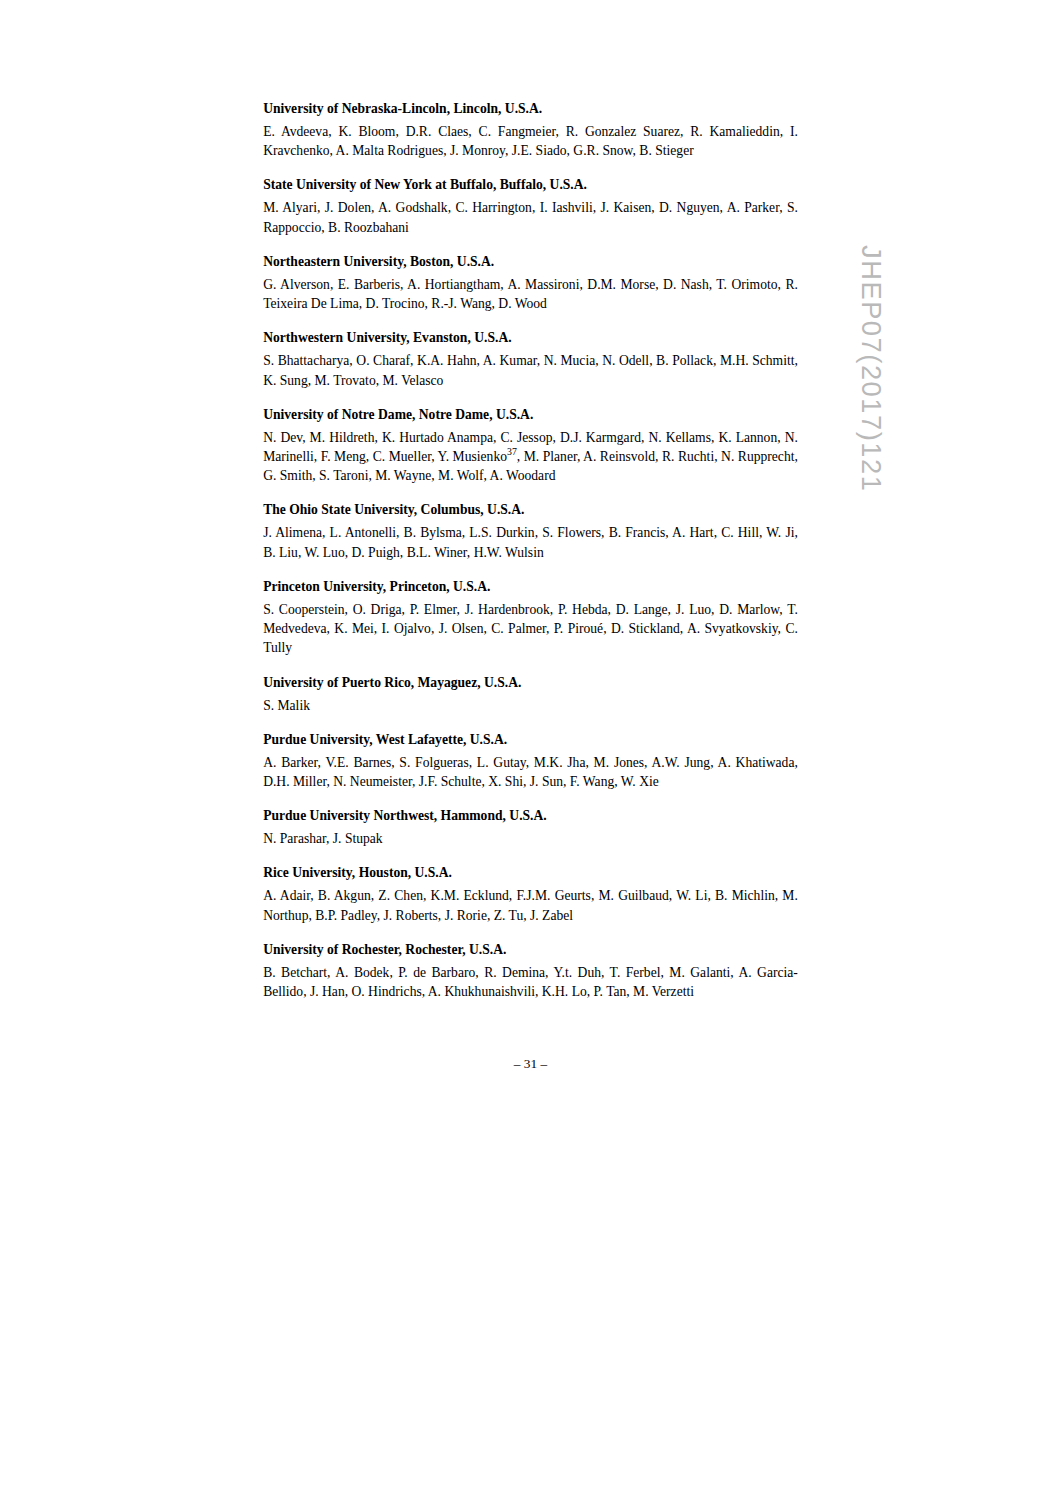JHEP07(2017)121
University of Nebraska-Lincoln, Lincoln, U.S.A.
E. Avdeeva, K. Bloom, D.R. Claes, C. Fangmeier, R. Gonzalez Suarez, R. Kamalieddin, I. Kravchenko, A. Malta Rodrigues, J. Monroy, J.E. Siado, G.R. Snow, B. Stieger
State University of New York at Buffalo, Buffalo, U.S.A.
M. Alyari, J. Dolen, A. Godshalk, C. Harrington, I. Iashvili, J. Kaisen, D. Nguyen, A. Parker, S. Rappoccio, B. Roozbahani
Northeastern University, Boston, U.S.A.
G. Alverson, E. Barberis, A. Hortiangtham, A. Massironi, D.M. Morse, D. Nash, T. Orimoto, R. Teixeira De Lima, D. Trocino, R.-J. Wang, D. Wood
Northwestern University, Evanston, U.S.A.
S. Bhattacharya, O. Charaf, K.A. Hahn, A. Kumar, N. Mucia, N. Odell, B. Pollack, M.H. Schmitt, K. Sung, M. Trovato, M. Velasco
University of Notre Dame, Notre Dame, U.S.A.
N. Dev, M. Hildreth, K. Hurtado Anampa, C. Jessop, D.J. Karmgard, N. Kellams, K. Lannon, N. Marinelli, F. Meng, C. Mueller, Y. Musienko37, M. Planer, A. Reinsvold, R. Ruchti, N. Rupprecht, G. Smith, S. Taroni, M. Wayne, M. Wolf, A. Woodard
The Ohio State University, Columbus, U.S.A.
J. Alimena, L. Antonelli, B. Bylsma, L.S. Durkin, S. Flowers, B. Francis, A. Hart, C. Hill, W. Ji, B. Liu, W. Luo, D. Puigh, B.L. Winer, H.W. Wulsin
Princeton University, Princeton, U.S.A.
S. Cooperstein, O. Driga, P. Elmer, J. Hardenbrook, P. Hebda, D. Lange, J. Luo, D. Marlow, T. Medvedeva, K. Mei, I. Ojalvo, J. Olsen, C. Palmer, P. Piroué, D. Stickland, A. Svyatkovskiy, C. Tully
University of Puerto Rico, Mayaguez, U.S.A.
S. Malik
Purdue University, West Lafayette, U.S.A.
A. Barker, V.E. Barnes, S. Folgueras, L. Gutay, M.K. Jha, M. Jones, A.W. Jung, A. Khatiwada, D.H. Miller, N. Neumeister, J.F. Schulte, X. Shi, J. Sun, F. Wang, W. Xie
Purdue University Northwest, Hammond, U.S.A.
N. Parashar, J. Stupak
Rice University, Houston, U.S.A.
A. Adair, B. Akgun, Z. Chen, K.M. Ecklund, F.J.M. Geurts, M. Guilbaud, W. Li, B. Michlin, M. Northup, B.P. Padley, J. Roberts, J. Rorie, Z. Tu, J. Zabel
University of Rochester, Rochester, U.S.A.
B. Betchart, A. Bodek, P. de Barbaro, R. Demina, Y.t. Duh, T. Ferbel, M. Galanti, A. Garcia-Bellido, J. Han, O. Hindrichs, A. Khukhunaishvili, K.H. Lo, P. Tan, M. Verzetti
– 31 –